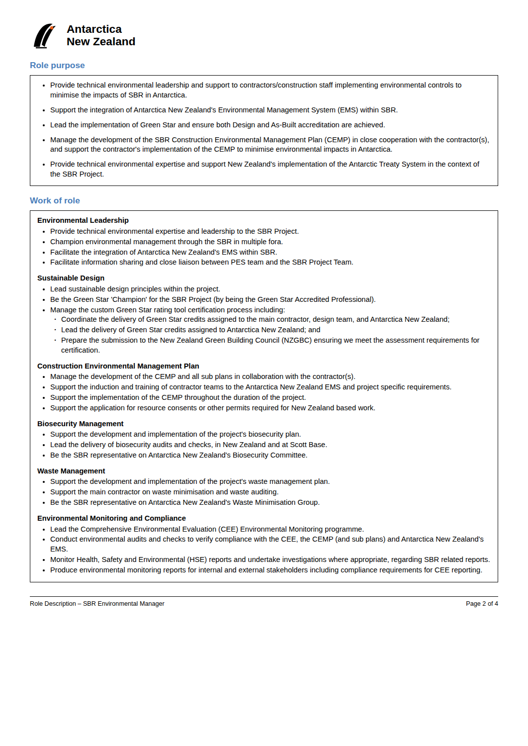Antarctica
New Zealand
Role purpose
Provide technical environmental leadership and support to contractors/construction staff implementing environmental controls to minimise the impacts of SBR in Antarctica.
Support the integration of Antarctica New Zealand's Environmental Management System (EMS) within SBR.
Lead the implementation of Green Star and ensure both Design and As-Built accreditation are achieved.
Manage the development of the SBR Construction Environmental Management Plan (CEMP) in close cooperation with the contractor(s), and support the contractor's implementation of the CEMP to minimise environmental impacts in Antarctica.
Provide technical environmental expertise and support New Zealand's implementation of the Antarctic Treaty System in the context of the SBR Project.
Work of role
Environmental Leadership
Provide technical environmental expertise and leadership to the SBR Project.
Champion environmental management through the SBR in multiple fora.
Facilitate the integration of Antarctica New Zealand's EMS within SBR.
Facilitate information sharing and close liaison between PES team and the SBR Project Team.
Sustainable Design
Lead sustainable design principles within the project.
Be the Green Star 'Champion' for the SBR Project (by being the Green Star Accredited Professional).
Manage the custom Green Star rating tool certification process including:
Coordinate the delivery of Green Star credits assigned to the main contractor, design team, and Antarctica New Zealand;
Lead the delivery of Green Star credits assigned to Antarctica New Zealand; and
Prepare the submission to the New Zealand Green Building Council (NZGBC) ensuring we meet the assessment requirements for certification.
Construction Environmental Management Plan
Manage the development of the CEMP and all sub plans in collaboration with the contractor(s).
Support the induction and training of contractor teams to the Antarctica New Zealand EMS and project specific requirements.
Support the implementation of the CEMP throughout the duration of the project.
Support the application for resource consents or other permits required for New Zealand based work.
Biosecurity Management
Support the development and implementation of the project's biosecurity plan.
Lead the delivery of biosecurity audits and checks, in New Zealand and at Scott Base.
Be the SBR representative on Antarctica New Zealand's Biosecurity Committee.
Waste Management
Support the development and implementation of the project's waste management plan.
Support the main contractor on waste minimisation and waste auditing.
Be the SBR representative on Antarctica New Zealand's Waste Minimisation Group.
Environmental Monitoring and Compliance
Lead the Comprehensive Environmental Evaluation (CEE) Environmental Monitoring programme.
Conduct environmental audits and checks to verify compliance with the CEE, the CEMP (and sub plans) and Antarctica New Zealand's EMS.
Monitor Health, Safety and Environmental (HSE) reports and undertake investigations where appropriate, regarding SBR related reports.
Produce environmental monitoring reports for internal and external stakeholders including compliance requirements for CEE reporting.
Role Description – SBR Environmental Manager Page 2 of 4